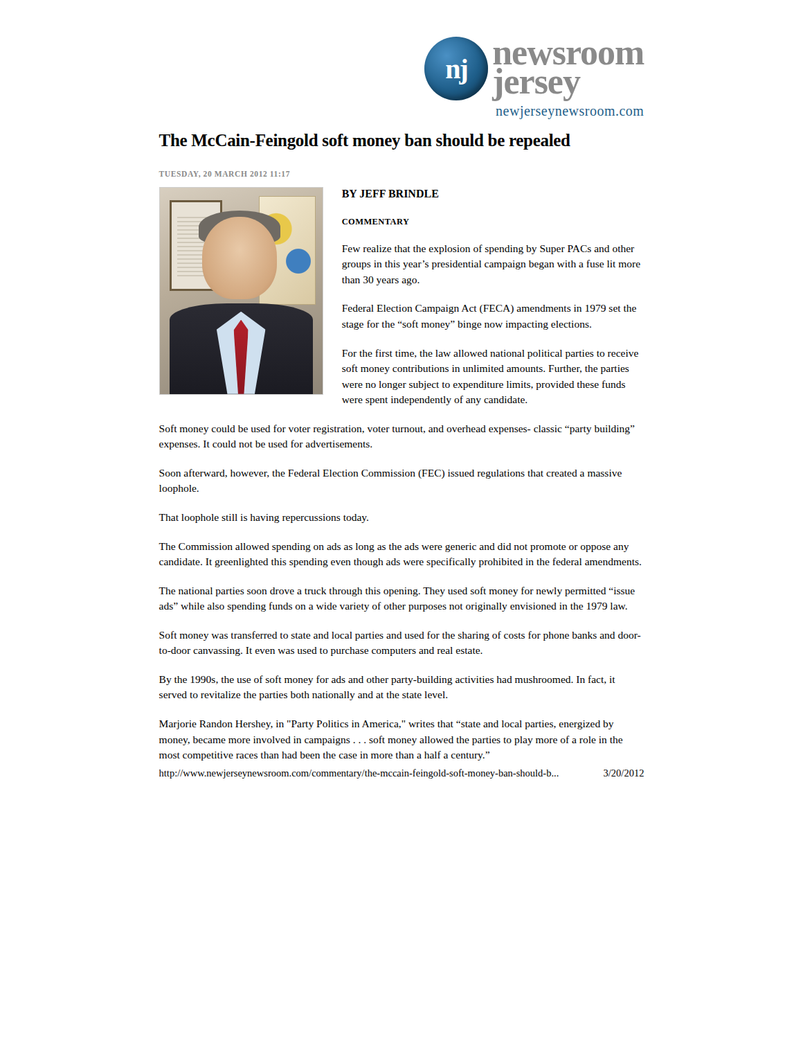newsroom jersey
newjerseynewsroom.com
The McCain-Feingold soft money ban should be repealed
Tuesday, 20 March 2012 11:17
BY JEFF BRINDLE
COMMENTARY
Few realize that the explosion of spending by Super PACs and other groups in this year’s presidential campaign began with a fuse lit more than 30 years ago.
Federal Election Campaign Act (FECA) amendments in 1979 set the stage for the “soft money” binge now impacting elections.
For the first time, the law allowed national political parties to receive soft money contributions in unlimited amounts. Further, the parties were no longer subject to expenditure limits, provided these funds were spent independently of any candidate.
Soft money could be used for voter registration, voter turnout, and overhead expenses- classic “party building” expenses. It could not be used for advertisements.
Soon afterward, however, the Federal Election Commission (FEC) issued regulations that created a massive loophole.
That loophole still is having repercussions today.
The Commission allowed spending on ads as long as the ads were generic and did not promote or oppose any candidate. It greenlighted this spending even though ads were specifically prohibited in the federal amendments.
The national parties soon drove a truck through this opening. They used soft money for newly permitted “issue ads” while also spending funds on a wide variety of other purposes not originally envisioned in the 1979 law.
Soft money was transferred to state and local parties and used for the sharing of costs for phone banks and door-to-door canvassing. It even was used to purchase computers and real estate.
By the 1990s, the use of soft money for ads and other party-building activities had mushroomed. In fact, it served to revitalize the parties both nationally and at the state level.
Marjorie Randon Hershey, in "Party Politics in America," writes that “state and local parties, energized by money, became more involved in campaigns . . . soft money allowed the parties to play more of a role in the most competitive races than had been the case in more than a half a century.”
http://www.newjerseynewsroom.com/commentary/the-mccain-feingold-soft-money-ban-should-b... 3/20/2012